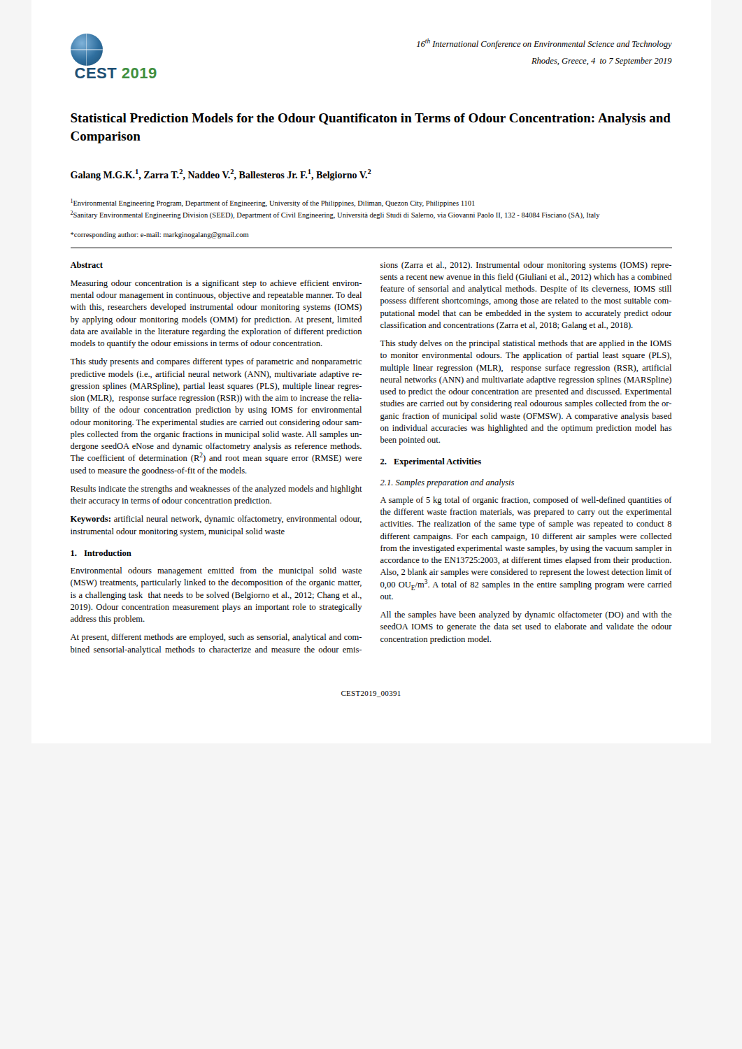CEST 2019
16th International Conference on Environmental Science and Technology
Rhodes, Greece, 4 to 7 September 2019
Statistical Prediction Models for the Odour Quantificaton in Terms of Odour Concentration: Analysis and Comparison
Galang M.G.K.1, Zarra T.2, Naddeo V.2, Ballesteros Jr. F.1, Belgiorno V.2
1Environmental Engineering Program, Department of Engineering, University of the Philippines, Diliman, Quezon City, Philippines 1101
2Sanitary Environmental Engineering Division (SEED), Department of Civil Engineering, Università degli Studi di Salerno, via Giovanni Paolo II, 132 - 84084 Fisciano (SA), Italy
*corresponding author: e-mail: markginogalang@gmail.com
Abstract
Measuring odour concentration is a significant step to achieve efficient environmental odour management in continuous, objective and repeatable manner. To deal with this, researchers developed instrumental odour monitoring systems (IOMS) by applying odour monitoring models (OMM) for prediction. At present, limited data are available in the literature regarding the exploration of different prediction models to quantify the odour emissions in terms of odour concentration.
This study presents and compares different types of parametric and nonparametric predictive models (i.e., artificial neural network (ANN), multivariate adaptive regression splines (MARSpline), partial least squares (PLS), multiple linear regression (MLR), response surface regression (RSR)) with the aim to increase the reliability of the odour concentration prediction by using IOMS for environmental odour monitoring. The experimental studies are carried out considering odour samples collected from the organic fractions in municipal solid waste. All samples undergone seedOA eNose and dynamic olfactometry analysis as reference methods. The coefficient of determination (R2) and root mean square error (RMSE) were used to measure the goodness-of-fit of the models.
Results indicate the strengths and weaknesses of the analyzed models and highlight their accuracy in terms of odour concentration prediction.
Keywords: artificial neural network, dynamic olfactometry, environmental odour, instrumental odour monitoring system, municipal solid waste
1. Introduction
Environmental odours management emitted from the municipal solid waste (MSW) treatments, particularly linked to the decomposition of the organic matter, is a challenging task that needs to be solved (Belgiorno et al., 2012; Chang et al., 2019). Odour concentration measurement plays an important role to strategically address this problem.
At present, different methods are employed, such as sensorial, analytical and combined sensorial-analytical methods to characterize and measure the odour emissions (Zarra et al., 2012). Instrumental odour monitoring systems (IOMS) represents a recent new avenue in this field (Giuliani et al., 2012) which has a combined feature of sensorial and analytical methods. Despite of its cleverness, IOMS still possess different shortcomings, among those are related to the most suitable computational model that can be embedded in the system to accurately predict odour classification and concentrations (Zarra et al, 2018; Galang et al., 2018).
This study delves on the principal statistical methods that are applied in the IOMS to monitor environmental odours. The application of partial least square (PLS), multiple linear regression (MLR), response surface regression (RSR), artificial neural networks (ANN) and multivariate adaptive regression splines (MARSpline) used to predict the odour concentration are presented and discussed. Experimental studies are carried out by considering real odourous samples collected from the organic fraction of municipal solid waste (OFMSW). A comparative analysis based on individual accuracies was highlighted and the optimum prediction model has been pointed out.
2. Experimental Activities
2.1. Samples preparation and analysis
A sample of 5 kg total of organic fraction, composed of well-defined quantities of the different waste fraction materials, was prepared to carry out the experimental activities. The realization of the same type of sample was repeated to conduct 8 different campaigns. For each campaign, 10 different air samples were collected from the investigated experimental waste samples, by using the vacuum sampler in accordance to the EN13725:2003, at different times elapsed from their production. Also, 2 blank air samples were considered to represent the lowest detection limit of 0,00 OUE/m3. A total of 82 samples in the entire sampling program were carried out.
All the samples have been analyzed by dynamic olfactometer (DO) and with the seedOA IOMS to generate the data set used to elaborate and validate the odour concentration prediction model.
CEST2019_00391